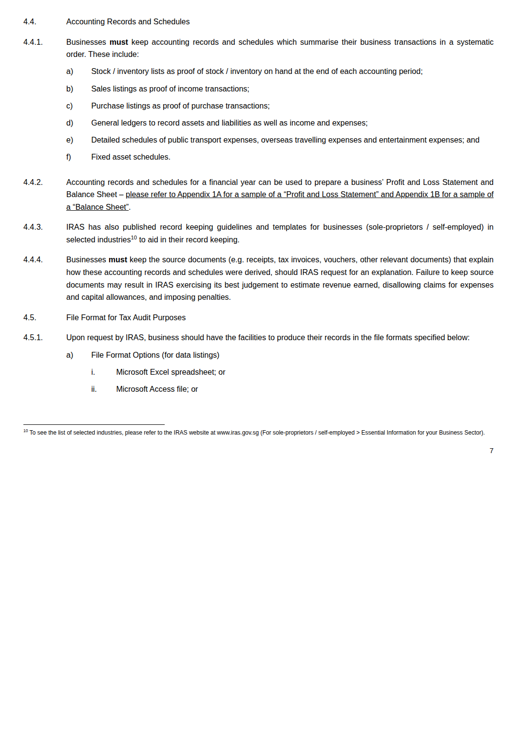4.4.
Accounting Records and Schedules
4.4.1.
Businesses must keep accounting records and schedules which summarise their business transactions in a systematic order. These include:
a) Stock / inventory lists as proof of stock / inventory on hand at the end of each accounting period;
b) Sales listings as proof of income transactions;
c) Purchase listings as proof of purchase transactions;
d) General ledgers to record assets and liabilities as well as income and expenses;
e) Detailed schedules of public transport expenses, overseas travelling expenses and entertainment expenses; and
f) Fixed asset schedules.
4.4.2.
Accounting records and schedules for a financial year can be used to prepare a business’ Profit and Loss Statement and Balance Sheet – please refer to Appendix 1A for a sample of a “Profit and Loss Statement” and Appendix 1B for a sample of a “Balance Sheet”.
4.4.3.
IRAS has also published record keeping guidelines and templates for businesses (sole-proprietors / self-employed) in selected industries10 to aid in their record keeping.
4.4.4.
Businesses must keep the source documents (e.g. receipts, tax invoices, vouchers, other relevant documents) that explain how these accounting records and schedules were derived, should IRAS request for an explanation. Failure to keep source documents may result in IRAS exercising its best judgement to estimate revenue earned, disallowing claims for expenses and capital allowances, and imposing penalties.
4.5.
File Format for Tax Audit Purposes
4.5.1.
Upon request by IRAS, business should have the facilities to produce their records in the file formats specified below:
a) File Format Options (for data listings)
i. Microsoft Excel spreadsheet; or
ii. Microsoft Access file; or
10 To see the list of selected industries, please refer to the IRAS website at www.iras.gov.sg (For sole-proprietors / self-employed > Essential Information for your Business Sector).
7